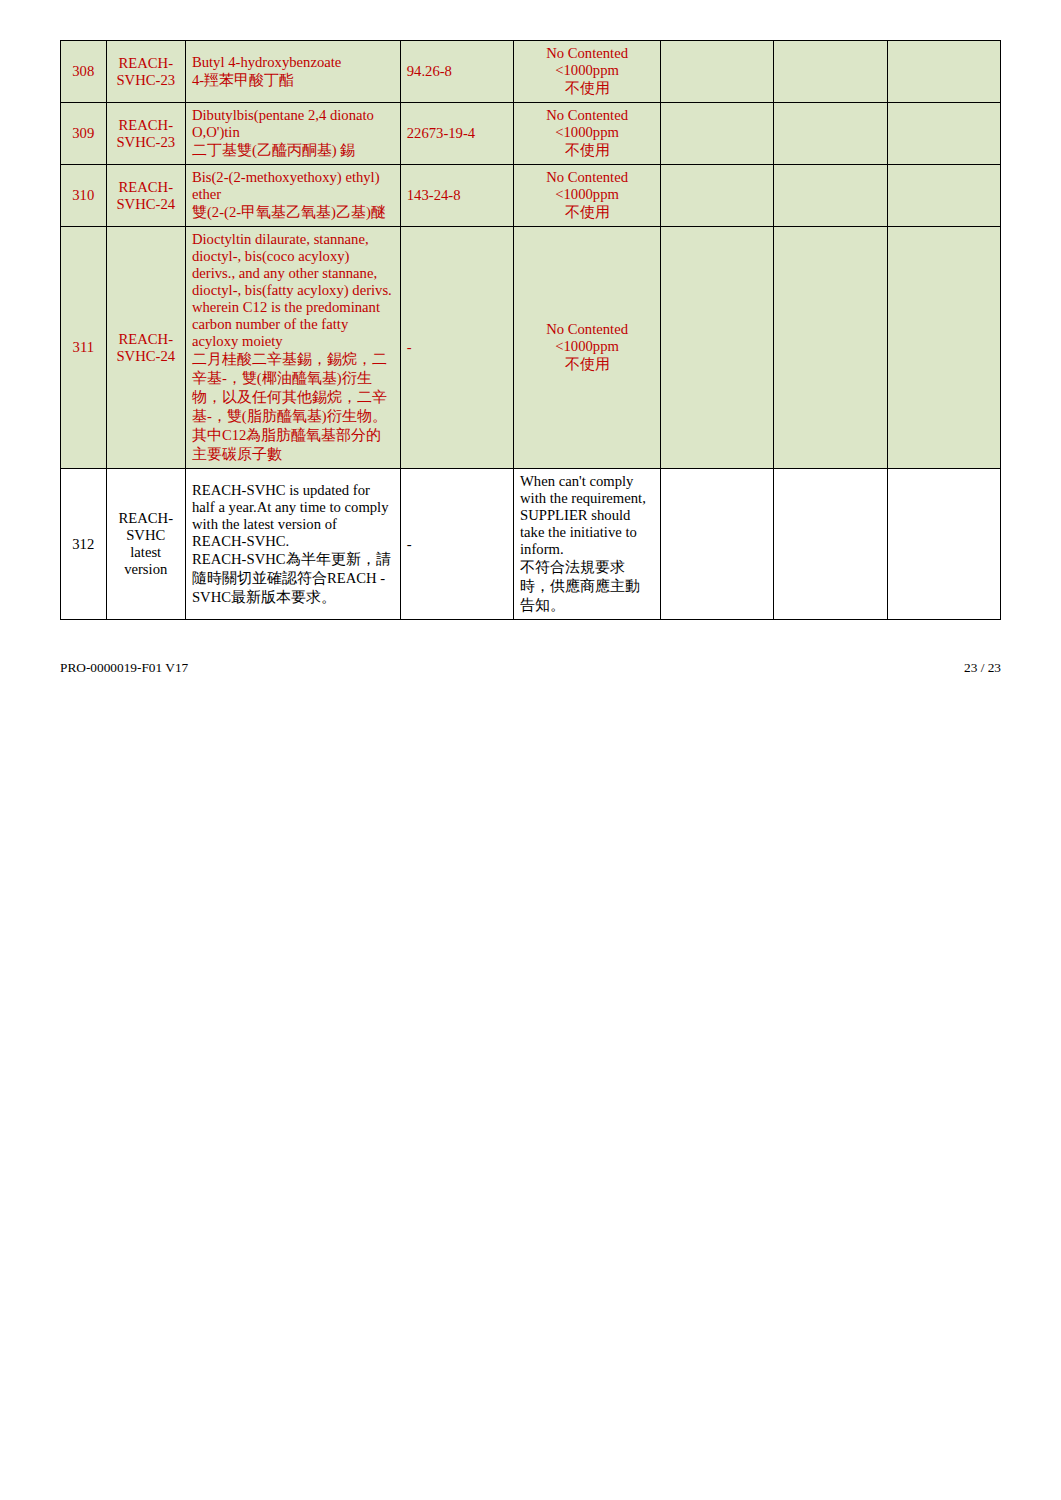| 308 | REACH-SVHC-23 | Butyl 4-hydroxybenzoate 4-羥苯甲酸丁酯 | 94.26-8 | No Contented <1000ppm 不使用 | | | |
| 309 | REACH-SVHC-23 | Dibutylbis(pentane 2,4 dionato O,O')tin 二丁基雙(乙醯丙酮基) 錫 | 22673-19-4 | No Contented <1000ppm 不使用 | | | |
| 310 | REACH-SVHC-24 | Bis(2-(2-methoxyethoxy) ethyl) ether 雙(2-(2-甲氧基乙氧基)乙基)醚 | 143-24-8 | No Contented <1000ppm 不使用 | | | |
| 311 | REACH-SVHC-24 | Dioctyltin dilaurate, stannane, dioctyl-, bis(coco acyloxy) derivs., and any other stannane, dioctyl-, bis(fatty acyloxy) derivs. wherein C12 is the predominant carbon number of the fatty acyloxy moiety 二月桂酸二辛基錫，錫烷，二辛基-，雙(椰油醯氧基)衍生物，以及任何其他錫烷，二辛基-，雙(脂肪醯氧基)衍生物。其中C12為脂肪醯氧基部分的主要碳原子數 | - | No Contented <1000ppm 不使用 | | | |
| 312 | REACH-SVHC latest version | REACH-SVHC is updated for half a year.At any time to comply with the latest version of REACH-SVHC. REACH-SVHC為半年更新，請隨時關切並確認符合REACH -SVHC最新版本要求。 | - | When can't comply with the requirement, SUPPLIER should take the initiative to inform. 不符合法規要求時，供應商應主動告知。 | | | |
PRO-0000019-F01 V17 23 / 23